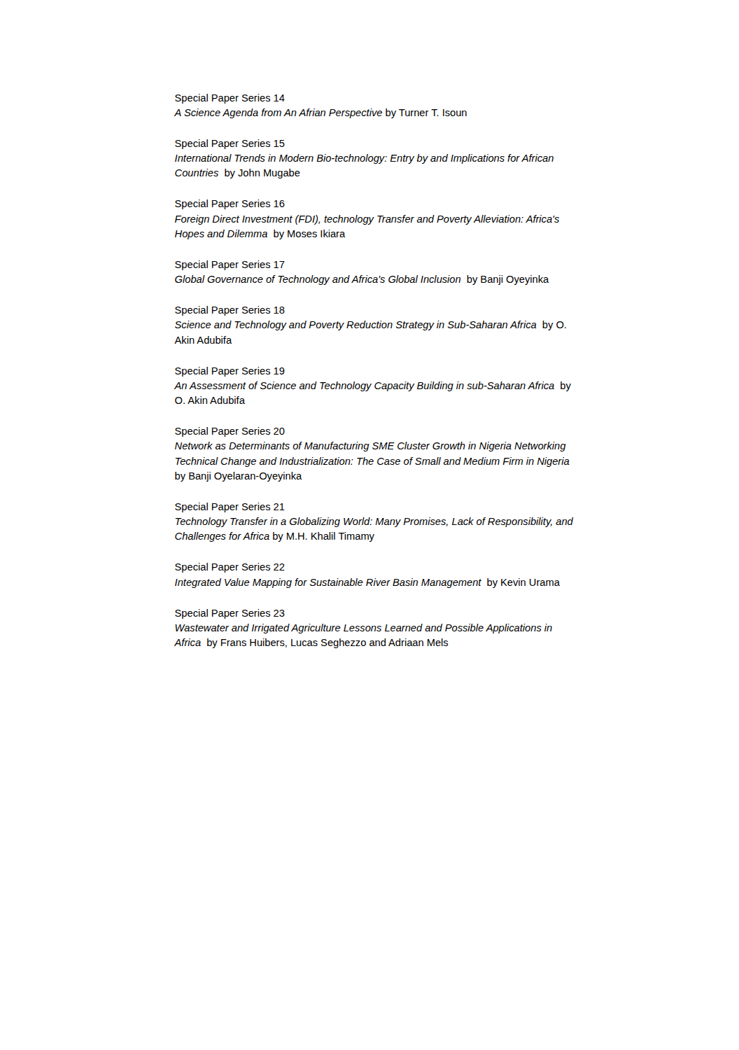Special Paper Series 14
A Science Agenda from An Afrian Perspective by Turner T. Isoun
Special Paper Series 15
International Trends in Modern Bio-technology: Entry by and Implications for African Countries by John Mugabe
Special Paper Series 16
Foreign Direct Investment (FDI), technology Transfer and Poverty Alleviation: Africa's Hopes and Dilemma by Moses Ikiara
Special Paper Series 17
Global Governance of Technology and Africa's Global Inclusion by Banji Oyeyinka
Special Paper Series 18
Science and Technology and Poverty Reduction Strategy in Sub-Saharan Africa by O. Akin Adubifa
Special Paper Series 19
An Assessment of Science and Technology Capacity Building in sub-Saharan Africa by O. Akin Adubifa
Special Paper Series 20
Network as Determinants of Manufacturing SME Cluster Growth in Nigeria Networking Technical Change and Industrialization: The Case of Small and Medium Firm in Nigeria by Banji Oyelaran-Oyeyinka
Special Paper Series 21
Technology Transfer in a Globalizing World: Many Promises, Lack of Responsibility, and Challenges for Africa by M.H. Khalil Timamy
Special Paper Series 22
Integrated Value Mapping for Sustainable River Basin Management by Kevin Urama
Special Paper Series 23
Wastewater and Irrigated Agriculture Lessons Learned and Possible Applications in Africa by Frans Huibers, Lucas Seghezzo and Adriaan Mels